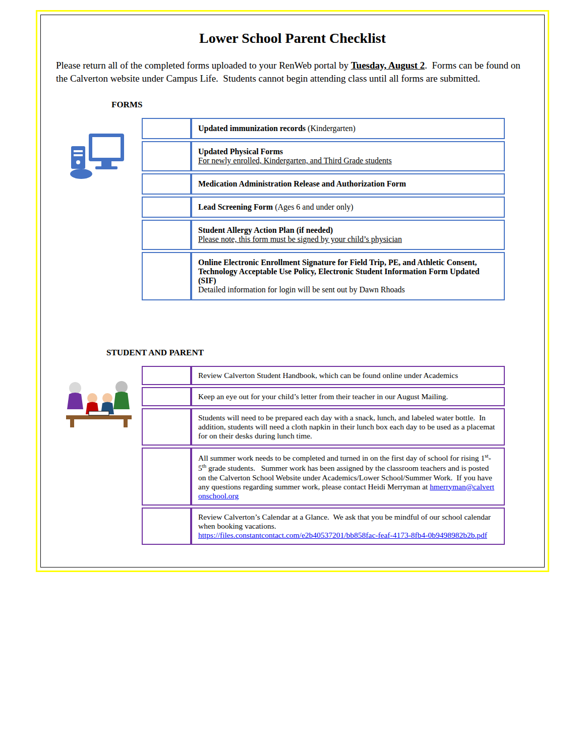Lower School Parent Checklist
Please return all of the completed forms uploaded to your RenWeb portal by Tuesday, August 2. Forms can be found on the Calverton website under Campus Life. Students cannot begin attending class until all forms are submitted.
FORMS
| | Updated immunization records (Kindergarten) |
| | Updated Physical Forms For newly enrolled, Kindergarten, and Third Grade students |
| | Medication Administration Release and Authorization Form |
| | Lead Screening Form (Ages 6 and under only) |
| | Student Allergy Action Plan (if needed) Please note, this form must be signed by your child’s physician |
| | Online Electronic Enrollment Signature for Field Trip, PE, and Athletic Consent, Technology Acceptable Use Policy, Electronic Student Information Form Updated (SIF) Detailed information for login will be sent out by Dawn Rhoads |
STUDENT AND PARENT
| | Review Calverton Student Handbook, which can be found online under Academics |
| | Keep an eye out for your child’s letter from their teacher in our August Mailing. |
| | Students will need to be prepared each day with a snack, lunch, and labeled water bottle. In addition, students will need a cloth napkin in their lunch box each day to be used as a placemat for on their desks during lunch time. |
| | All summer work needs to be completed and turned in on the first day of school for rising 1 st -5 th grade students. Summer work has been assigned by the classroom teachers and is posted on the Calverton School Website under Academics/Lower School/Summer Work. If you have any questions regarding summer work, please contact Heidi Merryman at hmerryman@calvertonschool.org |
| | Review Calverton’s Calendar at a Glance. We ask that you be mindful of our school calendar when booking vacations. https://files.constantcontact.com/e2b40537201/bb858fac-feaf-4173-8fb4-0b9498982b2b.pdf |